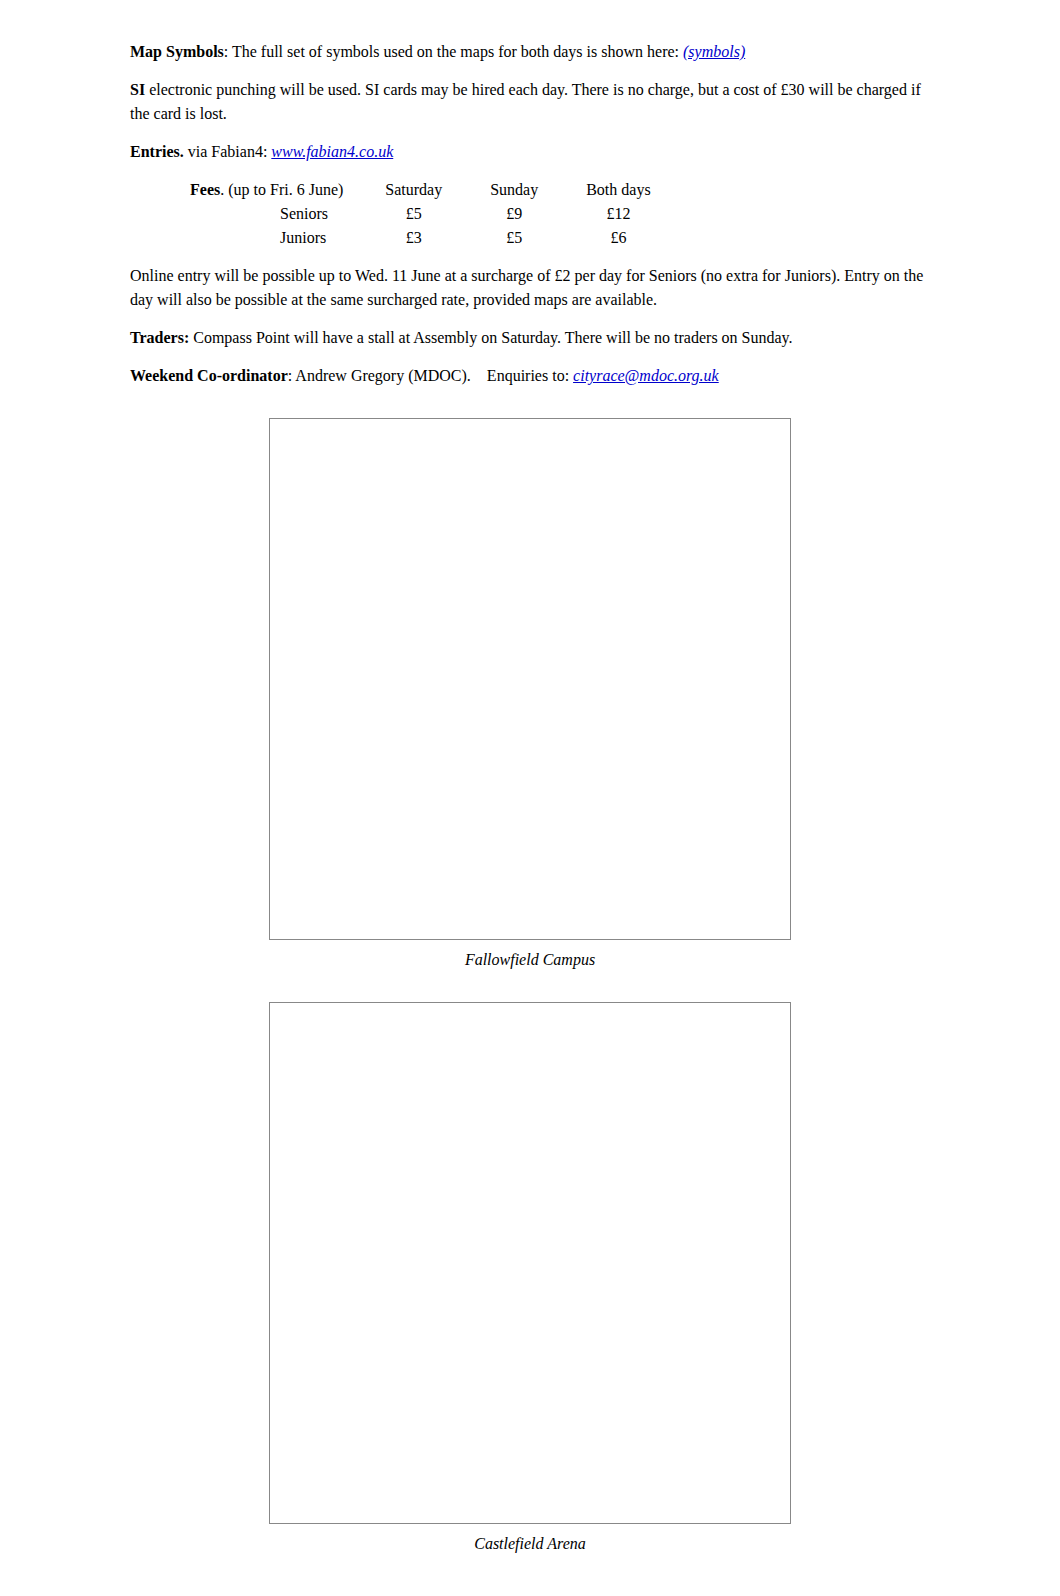Map Symbols: The full set of symbols used on the maps for both days is shown here: (symbols)
SI electronic punching will be used. SI cards may be hired each day. There is no charge, but a cost of £30 will be charged if the card is lost.
Entries. via Fabian4: www.fabian4.co.uk
| Fees . (up to Fri. 6 June) | Saturday | Sunday | Both days |
| Seniors | £5 | £9 | £12 |
| Juniors | £3 | £5 | £6 |
Online entry will be possible up to Wed. 11 June at a surcharge of £2 per day for Seniors (no extra for Juniors). Entry on the day will also be possible at the same surcharged rate, provided maps are available.
Traders: Compass Point will have a stall at Assembly on Saturday. There will be no traders on Sunday.
Weekend Co-ordinator: Andrew Gregory (MDOC). Enquiries to: cityrace@mdoc.org.uk
Fallowfield Campus
Castlefield Arena